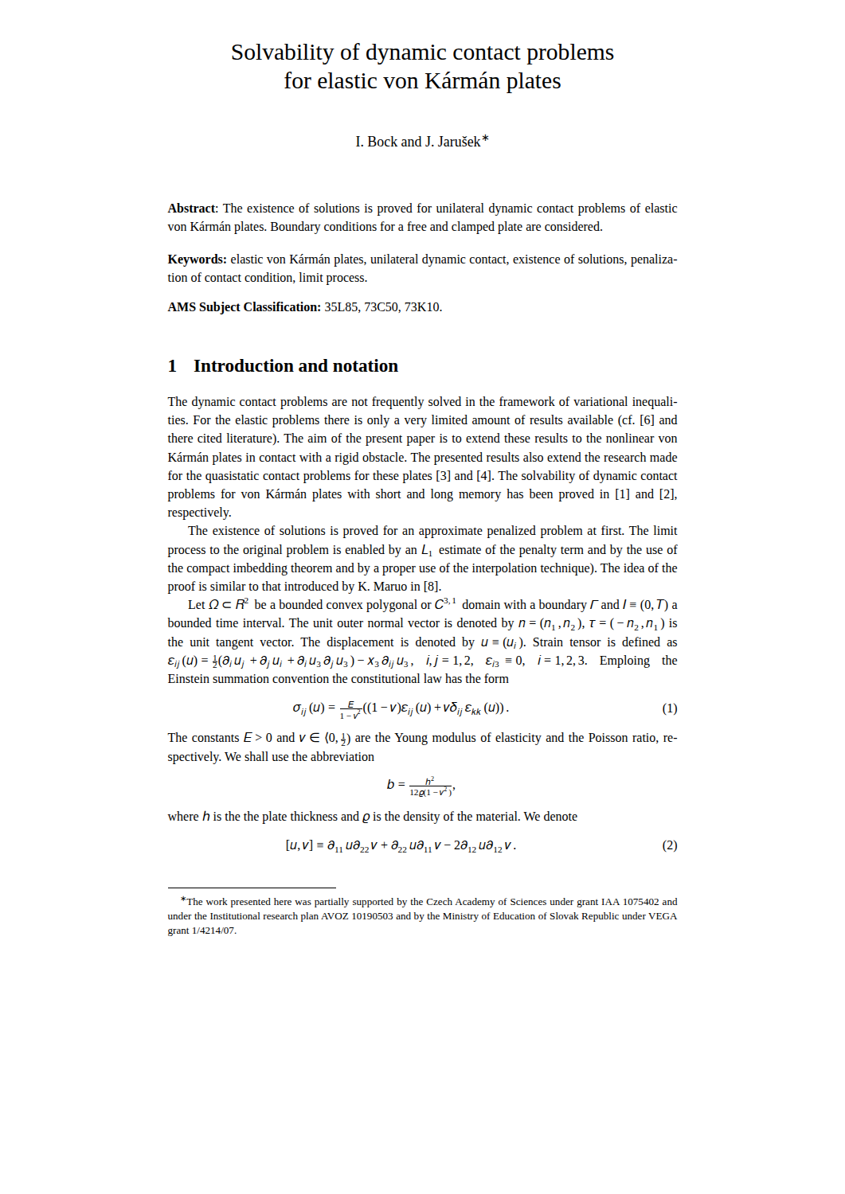Solvability of dynamic contact problems for elastic von Kármán plates
I. Bock and J. Jarušek∗
Abstract: The existence of solutions is proved for unilateral dynamic contact problems of elastic von Kármán plates. Boundary conditions for a free and clamped plate are considered.
Keywords: elastic von Kármán plates, unilateral dynamic contact, existence of solutions, penalization of contact condition, limit process.
AMS Subject Classification: 35L85, 73C50, 73K10.
1 Introduction and notation
The dynamic contact problems are not frequently solved in the framework of variational inequalities. For the elastic problems there is only a very limited amount of results available (cf. [6] and there cited literature). The aim of the present paper is to extend these results to the nonlinear von Kármán plates in contact with a rigid obstacle. The presented results also extend the research made for the quasistatic contact problems for these plates [3] and [4]. The solvability of dynamic contact problems for von Kármán plates with short and long memory has been proved in [1] and [2], respectively.
The existence of solutions is proved for an approximate penalized problem at first. The limit process to the original problem is enabled by an L1 estimate of the penalty term and by the use of the compact imbedding theorem and by a proper use of the interpolation technique). The idea of the proof is similar to that introduced by K. Maruo in [8].
Let Ω⊂R2 be a bounded convex polygonal or C3,1 domain with a boundary Γ and I≡(0,T) a bounded time interval. The unit outer normal vector is denoted by n=(n1,n2), τ=(−n2,n1) is the unit tangent vector. The displacement is denoted by u≡(ui). Strain tensor is defined as εij(u)=12(∂iuj+∂jui+∂iu3∂ju3)−x3∂iju3, i,j=1,2, εi3≡0, i=1,2,3. Emploing the Einstein summation convention the constitutional law has the form
σij(u)= E1−ν2 ((1−ν)εij(u)+νδijεkk(u)).
(1)
The constants E>0 and ν∈⟨0,12) are the Young modulus of elasticity and the Poisson ratio, respectively. We shall use the abbreviation
b=h212ϱ(1−ν2),
where h is the the plate thickness and ϱ is the density of the material. We denote
[u,v]≡∂11u∂22v+∂22u∂11v−2∂12u∂12v.
(2)
∗The work presented here was partially supported by the Czech Academy of Sciences under grant IAA 1075402 and under the Institutional research plan AVOZ 10190503 and by the Ministry of Education of Slovak Republic under VEGA grant 1/4214/07.